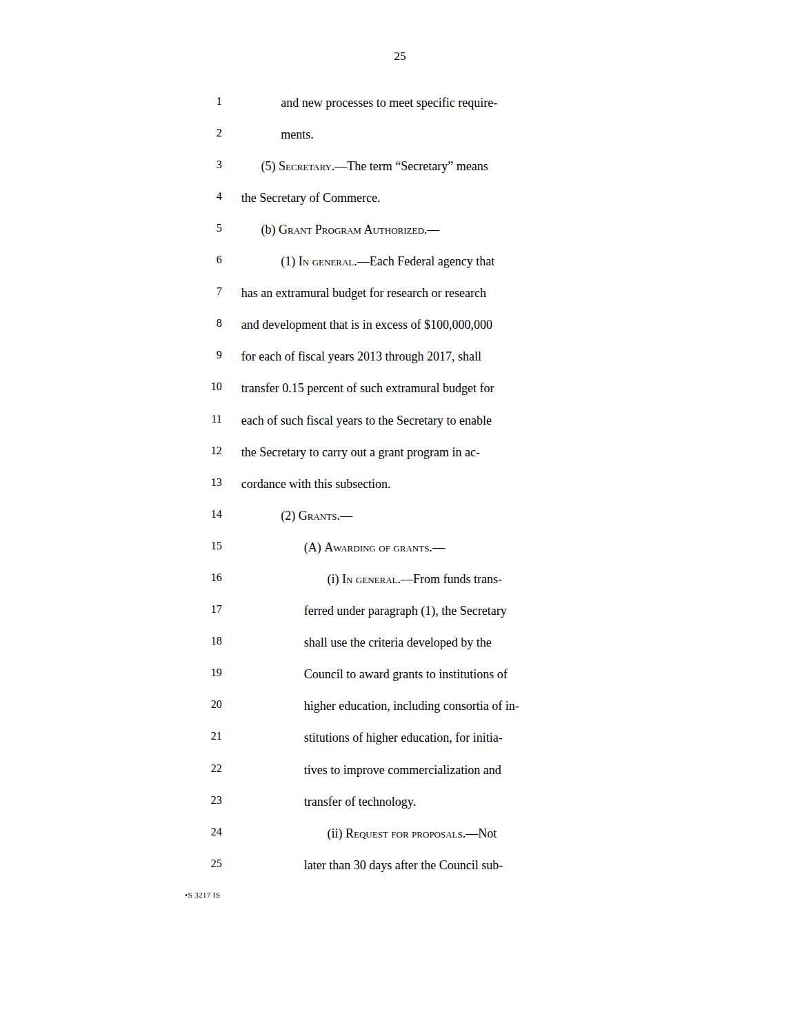25
| 1 | and new processes to meet specific require- |
| 2 | ments. |
| 3 | (5) Secretary. —The term “Secretary” means |
| 4 | the Secretary of Commerce. |
| 5 | (b) Grant Program Authorized. — |
| 6 | (1) In general. —Each Federal agency that |
| 7 | has an extramural budget for research or research |
| 8 | and development that is in excess of $100,000,000 |
| 9 | for each of fiscal years 2013 through 2017, shall |
| 10 | transfer 0.15 percent of such extramural budget for |
| 11 | each of such fiscal years to the Secretary to enable |
| 12 | the Secretary to carry out a grant program in ac- |
| 13 | cordance with this subsection. |
| 14 | (2) Grants. — |
| 15 | (A) Awarding of grants. — |
| 16 | (i) In general. —From funds trans- |
| 17 | ferred under paragraph (1), the Secretary |
| 18 | shall use the criteria developed by the |
| 19 | Council to award grants to institutions of |
| 20 | higher education, including consortia of in- |
| 21 | stitutions of higher education, for initia- |
| 22 | tives to improve commercialization and |
| 23 | transfer of technology. |
| 24 | (ii) Request for proposals. —Not |
| 25 | later than 30 days after the Council sub- |
•S 3217 IS